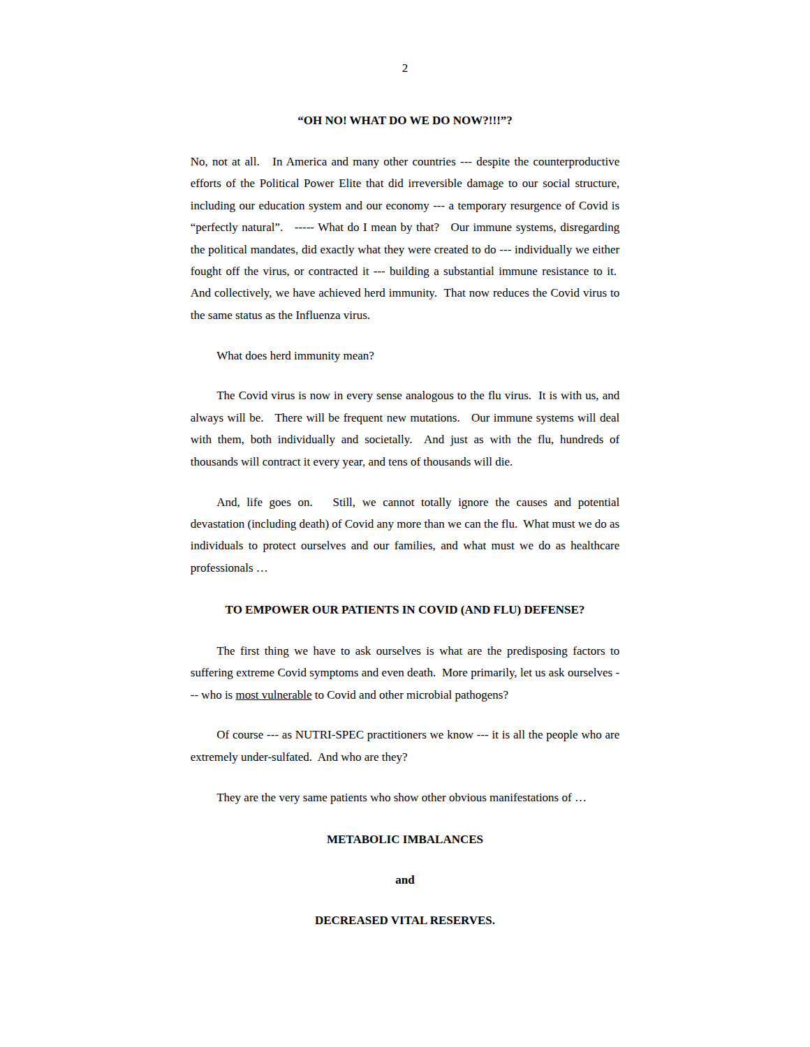2
“OH NO! WHAT DO WE DO NOW?!!!”?
No, not at all. In America and many other countries --- despite the counterproductive efforts of the Political Power Elite that did irreversible damage to our social structure, including our education system and our economy --- a temporary resurgence of Covid is “perfectly natural”. ----- What do I mean by that? Our immune systems, disregarding the political mandates, did exactly what they were created to do --- individually we either fought off the virus, or contracted it --- building a substantial immune resistance to it. And collectively, we have achieved herd immunity. That now reduces the Covid virus to the same status as the Influenza virus.
What does herd immunity mean?
The Covid virus is now in every sense analogous to the flu virus. It is with us, and always will be. There will be frequent new mutations. Our immune systems will deal with them, both individually and societally. And just as with the flu, hundreds of thousands will contract it every year, and tens of thousands will die.
And, life goes on. Still, we cannot totally ignore the causes and potential devastation (including death) of Covid any more than we can the flu. What must we do as individuals to protect ourselves and our families, and what must we do as healthcare professionals …
TO EMPOWER OUR PATIENTS IN COVID (AND FLU) DEFENSE?
The first thing we have to ask ourselves is what are the predisposing factors to suffering extreme Covid symptoms and even death. More primarily, let us ask ourselves --- who is most vulnerable to Covid and other microbial pathogens?
Of course --- as NUTRI-SPEC practitioners we know --- it is all the people who are extremely under-sulfated. And who are they?
They are the very same patients who show other obvious manifestations of …
METABOLIC IMBALANCES
and
DECREASED VITAL RESERVES.